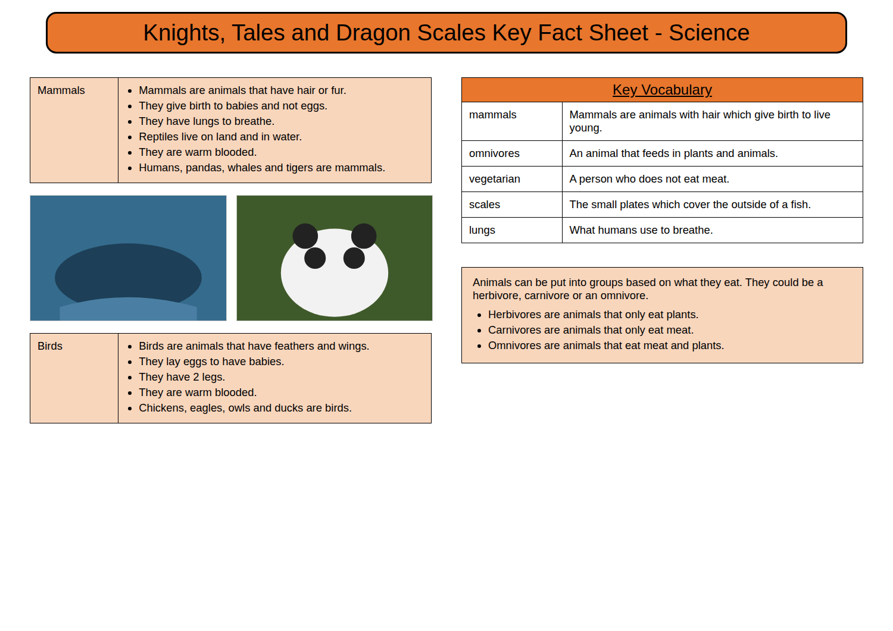Knights, Tales and Dragon Scales Key Fact Sheet - Science
| Mammals | Mammals are animals that have hair or fur. They give birth to babies and not eggs. They have lungs to breathe. Reptiles live on land and in water. They are warm blooded. Humans, pandas, whales and tigers are mammals. |
| Birds | Birds are animals that have feathers and wings. They lay eggs to have babies. They have 2 legs. They are warm blooded. Chickens, eagles, owls and ducks are birds. |
Key Vocabulary
| mammals | Mammals are animals with hair which give birth to live young. |
| omnivores | An animal that feeds in plants and animals. |
| vegetarian | A person who does not eat meat. |
| scales | The small plates which cover the outside of a fish. |
| lungs | What humans use to breathe. |
Animals can be put into groups based on what they eat. They could be a herbivore, carnivore or an omnivore.
Herbivores are animals that only eat plants.
Carnivores are animals that only eat meat.
Omnivores are animals that eat meat and plants.